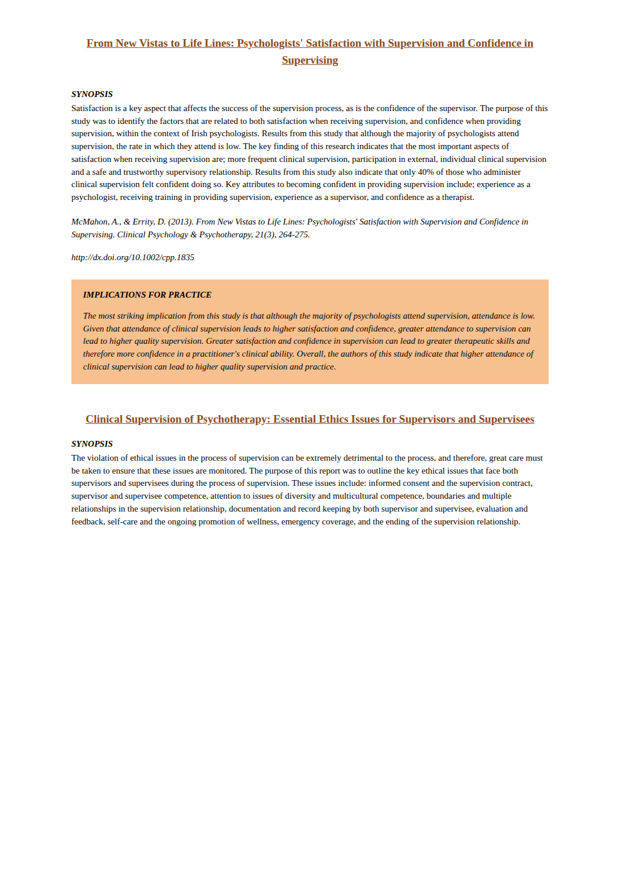From New Vistas to Life Lines: Psychologists' Satisfaction with Supervision and Confidence in Supervising
SYNOPSIS
Satisfaction is a key aspect that affects the success of the supervision process, as is the confidence of the supervisor. The purpose of this study was to identify the factors that are related to both satisfaction when receiving supervision, and confidence when providing supervision, within the context of Irish psychologists. Results from this study that although the majority of psychologists attend supervision, the rate in which they attend is low. The key finding of this research indicates that the most important aspects of satisfaction when receiving supervision are; more frequent clinical supervision, participation in external, individual clinical supervision and a safe and trustworthy supervisory relationship. Results from this study also indicate that only 40% of those who administer clinical supervision felt confident doing so. Key attributes to becoming confident in providing supervision include; experience as a psychologist, receiving training in providing supervision, experience as a supervisor, and confidence as a therapist.
McMahon, A., & Errity, D. (2013). From New Vistas to Life Lines: Psychologists' Satisfaction with Supervision and Confidence in Supervising. Clinical Psychology & Psychotherapy, 21(3), 264-275.
http://dx.doi.org/10.1002/cpp.1835
IMPLICATIONS FOR PRACTICE
The most striking implication from this study is that although the majority of psychologists attend supervision, attendance is low. Given that attendance of clinical supervision leads to higher satisfaction and confidence, greater attendance to supervision can lead to higher quality supervision. Greater satisfaction and confidence in supervision can lead to greater therapeutic skills and therefore more confidence in a practitioner's clinical ability. Overall, the authors of this study indicate that higher attendance of clinical supervision can lead to higher quality supervision and practice.
Clinical Supervision of Psychotherapy: Essential Ethics Issues for Supervisors and Supervisees
SYNOPSIS
The violation of ethical issues in the process of supervision can be extremely detrimental to the process, and therefore, great care must be taken to ensure that these issues are monitored. The purpose of this report was to outline the key ethical issues that face both supervisors and supervisees during the process of supervision. These issues include: informed consent and the supervision contract, supervisor and supervisee competence, attention to issues of diversity and multicultural competence, boundaries and multiple relationships in the supervision relationship, documentation and record keeping by both supervisor and supervisee, evaluation and feedback, self-care and the ongoing promotion of wellness, emergency coverage, and the ending of the supervision relationship.